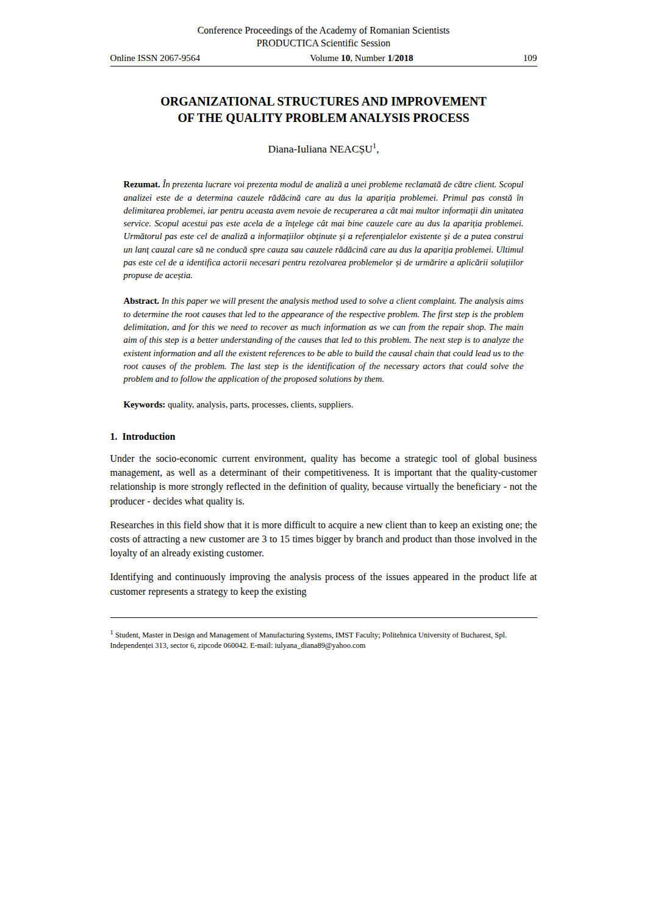Conference Proceedings of the Academy of Romanian Scientists
PRODUCTICA Scientific Session
Online ISSN 2067-9564 Volume 10, Number 1/2018 109
Organizational Structures and Improvement
of the Quality Problem Analysis Process
Diana-Iuliana NEACȘU1,
Rezumat. În prezenta lucrare voi prezenta modul de analiză a unei probleme reclamată de către client. Scopul analizei este de a determina cauzele rădăcină care au dus la apariția problemei. Primul pas constă în delimitarea problemei, iar pentru aceasta avem nevoie de recuperarea a cât mai multor informații din unitatea service. Scopul acestui pas este acela de a înțelege cât mai bine cauzele care au dus la apariția problemei. Următorul pas este cel de analiză a informațiilor obținute și a referențialelor existente și de a putea construi un lanț cauzal care să ne conducă spre cauza sau cauzele rădăcină care au dus la apariția problemei. Ultimul pas este cel de a identifica actorii necesari pentru rezolvarea problemelor și de urmărire a aplicării soluțiilor propuse de aceștia.
Abstract. In this paper we will present the analysis method used to solve a client complaint. The analysis aims to determine the root causes that led to the appearance of the respective problem. The first step is the problem delimitation, and for this we need to recover as much information as we can from the repair shop. The main aim of this step is a better understanding of the causes that led to this problem. The next step is to analyze the existent information and all the existent references to be able to build the causal chain that could lead us to the root causes of the problem. The last step is the identification of the necessary actors that could solve the problem and to follow the application of the proposed solutions by them.
Keywords: quality, analysis, parts, processes, clients, suppliers.
1. Introduction
Under the socio-economic current environment, quality has become a strategic tool of global business management, as well as a determinant of their competitiveness. It is important that the quality-customer relationship is more strongly reflected in the definition of quality, because virtually the beneficiary - not the producer - decides what quality is.
Researches in this field show that it is more difficult to acquire a new client than to keep an existing one; the costs of attracting a new customer are 3 to 15 times bigger by branch and product than those involved in the loyalty of an already existing customer.
Identifying and continuously improving the analysis process of the issues appeared in the product life at customer represents a strategy to keep the existing
1 Student, Master in Design and Management of Manufacturing Systems, IMST Faculty; Politehnica University of Bucharest, Spl. Independenței 313, sector 6, zipcode 060042. E-mail: iulyana_diana89@yahoo.com